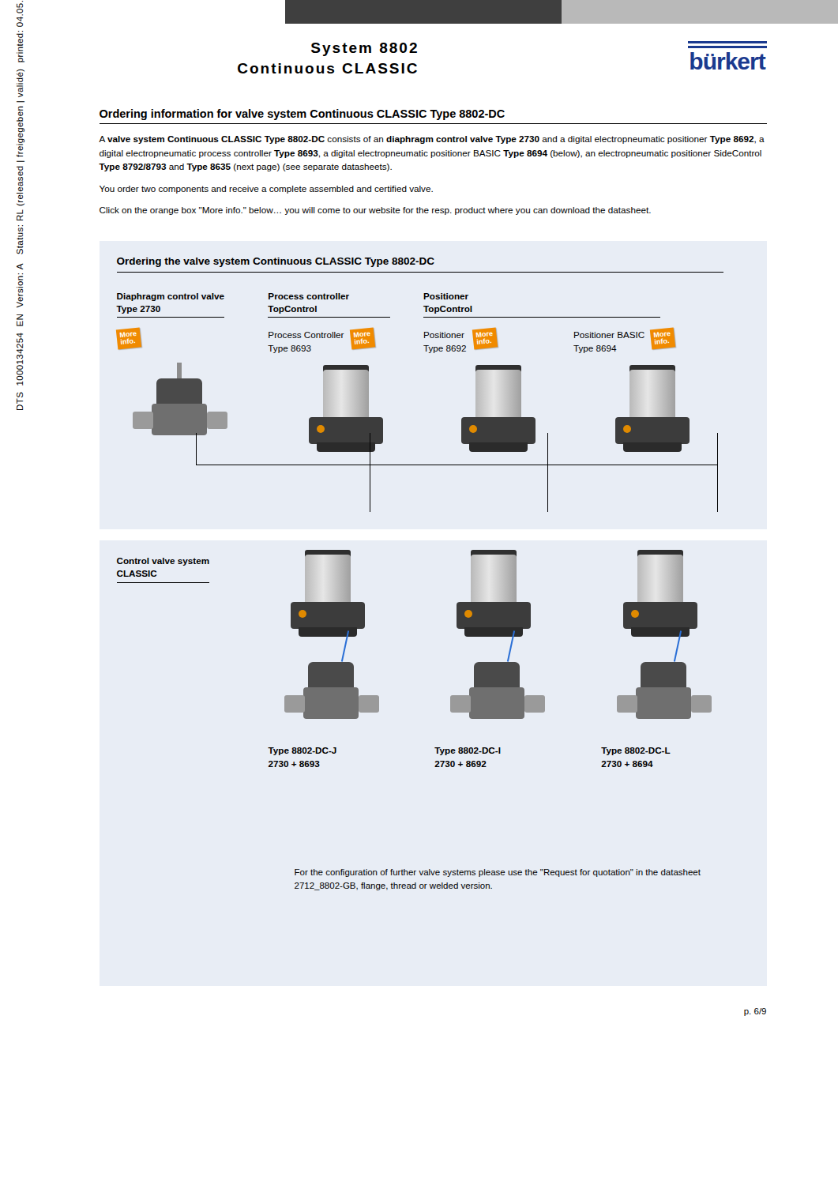System 8802
Continuous CLASSIC
bürkert
DTS 1000134254 EN Version: A Status: RL (released | freigegeben | validé) printed: 04.05.2016
Ordering information for valve system Continuous CLASSIC Type 8802-DC
A valve system Continuous CLASSIC Type 8802-DC consists of an diaphragm control valve Type 2730 and a digital electropneumatic positioner Type 8692, a digital electropneumatic process controller Type 8693, a digital electropneumatic positioner BASIC Type 8694 (below), an electropneumatic positioner SideControl Type 8792/8793 and Type 8635 (next page) (see separate datasheets).
You order two components and receive a complete assembled and certified valve.
Click on the orange box "More info." below… you will come to our website for the resp. product where you can download the datasheet.
Ordering the valve system Continuous CLASSIC Type 8802-DC
Diaphragm control valve
Type 2730
More info.
Process controller
TopControl
Process Controller
Type 8693
More info.
Positioner
TopControl
Positioner
Type 8692
More info.
Positioner BASIC
Type 8694
More info.
Control valve system
CLASSIC
Type 8802-DC-J
2730 + 8693
Type 8802-DC-I
2730 + 8692
Type 8802-DC-L
2730 + 8694
For the configuration of further valve systems please use the "Request for quotation" in the datasheet 2712_8802-GB, flange, thread or welded version.
p. 6/9